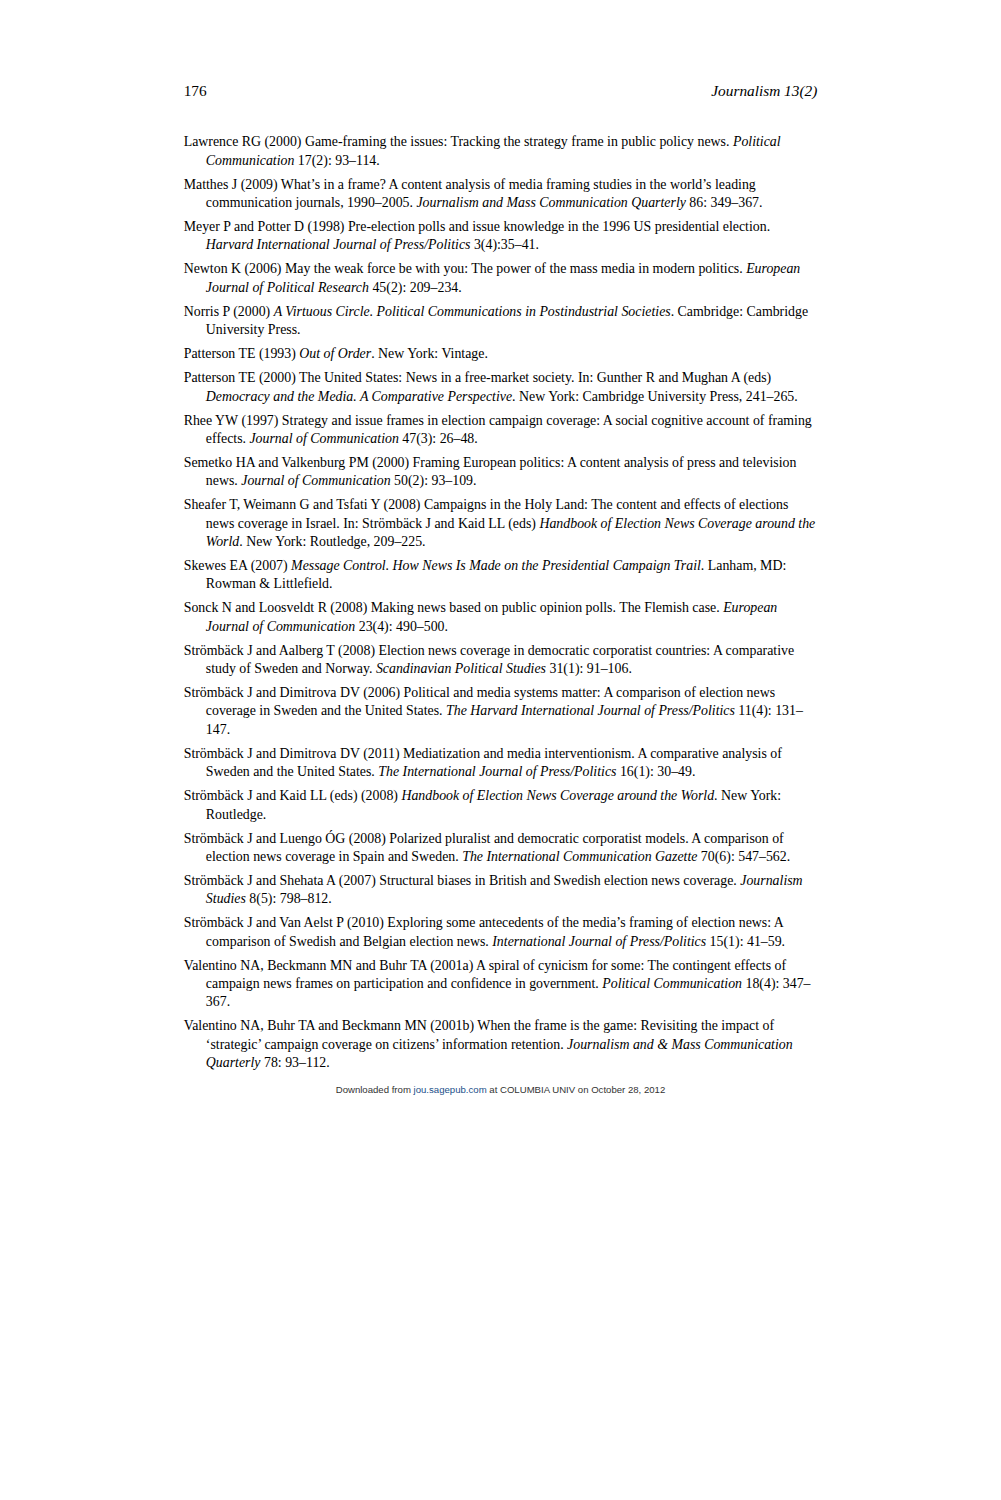176 Journalism 13(2)
Lawrence RG (2000) Game-framing the issues: Tracking the strategy frame in public policy news. Political Communication 17(2): 93–114.
Matthes J (2009) What’s in a frame? A content analysis of media framing studies in the world’s leading communication journals, 1990–2005. Journalism and Mass Communication Quarterly 86: 349–367.
Meyer P and Potter D (1998) Pre-election polls and issue knowledge in the 1996 US presidential election. Harvard International Journal of Press/Politics 3(4):35–41.
Newton K (2006) May the weak force be with you: The power of the mass media in modern politics. European Journal of Political Research 45(2): 209–234.
Norris P (2000) A Virtuous Circle. Political Communications in Postindustrial Societies. Cambridge: Cambridge University Press.
Patterson TE (1993) Out of Order. New York: Vintage.
Patterson TE (2000) The United States: News in a free-market society. In: Gunther R and Mughan A (eds) Democracy and the Media. A Comparative Perspective. New York: Cambridge University Press, 241–265.
Rhee YW (1997) Strategy and issue frames in election campaign coverage: A social cognitive account of framing effects. Journal of Communication 47(3): 26–48.
Semetko HA and Valkenburg PM (2000) Framing European politics: A content analysis of press and television news. Journal of Communication 50(2): 93–109.
Sheafer T, Weimann G and Tsfati Y (2008) Campaigns in the Holy Land: The content and effects of elections news coverage in Israel. In: Strömbäck J and Kaid LL (eds) Handbook of Election News Coverage around the World. New York: Routledge, 209–225.
Skewes EA (2007) Message Control. How News Is Made on the Presidential Campaign Trail. Lanham, MD: Rowman & Littlefield.
Sonck N and Loosveldt R (2008) Making news based on public opinion polls. The Flemish case. European Journal of Communication 23(4): 490–500.
Strömbäck J and Aalberg T (2008) Election news coverage in democratic corporatist countries: A comparative study of Sweden and Norway. Scandinavian Political Studies 31(1): 91–106.
Strömbäck J and Dimitrova DV (2006) Political and media systems matter: A comparison of election news coverage in Sweden and the United States. The Harvard International Journal of Press/Politics 11(4): 131–147.
Strömbäck J and Dimitrova DV (2011) Mediatization and media interventionism. A comparative analysis of Sweden and the United States. The International Journal of Press/Politics 16(1): 30–49.
Strömbäck J and Kaid LL (eds) (2008) Handbook of Election News Coverage around the World. New York: Routledge.
Strömbäck J and Luengo ÓG (2008) Polarized pluralist and democratic corporatist models. A comparison of election news coverage in Spain and Sweden. The International Communication Gazette 70(6): 547–562.
Strömbäck J and Shehata A (2007) Structural biases in British and Swedish election news coverage. Journalism Studies 8(5): 798–812.
Strömbäck J and Van Aelst P (2010) Exploring some antecedents of the media’s framing of election news: A comparison of Swedish and Belgian election news. International Journal of Press/Politics 15(1): 41–59.
Valentino NA, Beckmann MN and Buhr TA (2001a) A spiral of cynicism for some: The contingent effects of campaign news frames on participation and confidence in government. Political Communication 18(4): 347–367.
Valentino NA, Buhr TA and Beckmann MN (2001b) When the frame is the game: Revisiting the impact of ‘strategic’ campaign coverage on citizens’ information retention. Journalism and & Mass Communication Quarterly 78: 93–112.
Downloaded from jou.sagepub.com at COLUMBIA UNIV on October 28, 2012